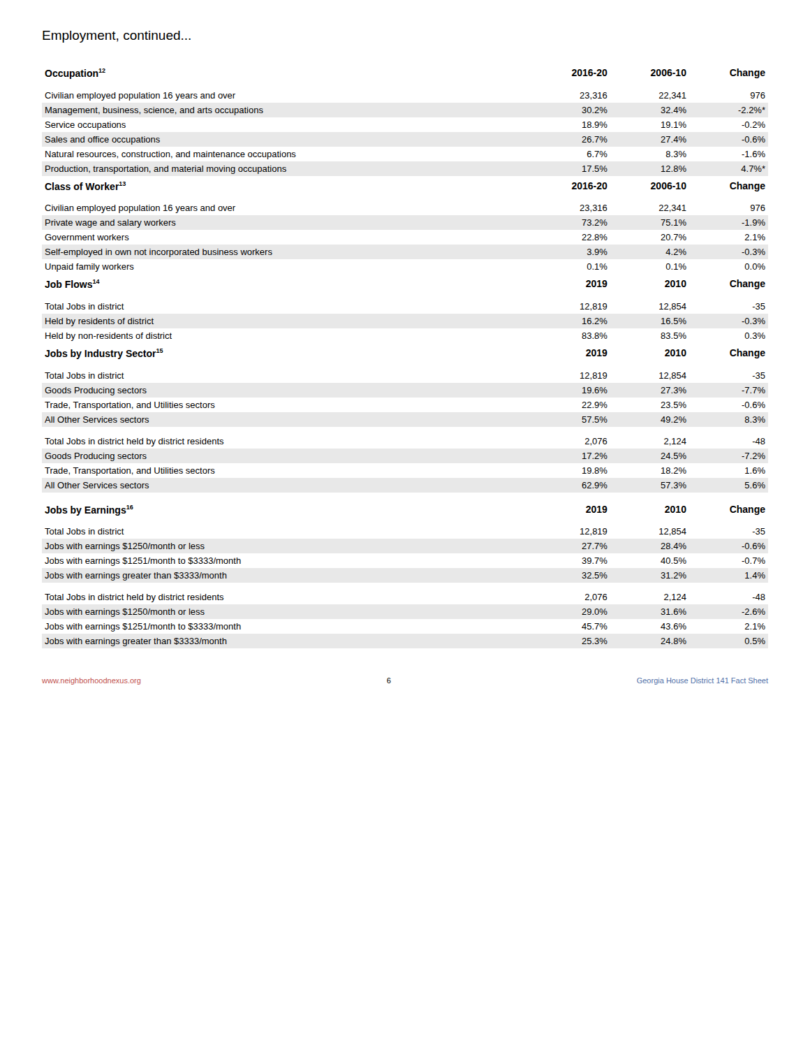Employment, continued...
| Occupation 12 | 2016-20 | 2006-10 | Change |
| Civilian employed population 16 years and over | 23,316 | 22,341 | 976 |
| Management, business, science, and arts occupations | 30.2% | 32.4% | -2.2%* |
| Service occupations | 18.9% | 19.1% | -0.2% |
| Sales and office occupations | 26.7% | 27.4% | -0.6% |
| Natural resources, construction, and maintenance occupations | 6.7% | 8.3% | -1.6% |
| Production, transportation, and material moving occupations | 17.5% | 12.8% | 4.7%* |
| Class of Worker 13 | 2016-20 | 2006-10 | Change |
| Civilian employed population 16 years and over | 23,316 | 22,341 | 976 |
| Private wage and salary workers | 73.2% | 75.1% | -1.9% |
| Government workers | 22.8% | 20.7% | 2.1% |
| Self-employed in own not incorporated business workers | 3.9% | 4.2% | -0.3% |
| Unpaid family workers | 0.1% | 0.1% | 0.0% |
| Job Flows 14 | 2019 | 2010 | Change |
| Total Jobs in district | 12,819 | 12,854 | -35 |
| Held by residents of district | 16.2% | 16.5% | -0.3% |
| Held by non-residents of district | 83.8% | 83.5% | 0.3% |
| Jobs by Industry Sector 15 | 2019 | 2010 | Change |
| Total Jobs in district | 12,819 | 12,854 | -35 |
| Goods Producing sectors | 19.6% | 27.3% | -7.7% |
| Trade, Transportation, and Utilities sectors | 22.9% | 23.5% | -0.6% |
| All Other Services sectors | 57.5% | 49.2% | 8.3% |
| Total Jobs in district held by district residents | 2,076 | 2,124 | -48 |
| Goods Producing sectors | 17.2% | 24.5% | -7.2% |
| Trade, Transportation, and Utilities sectors | 19.8% | 18.2% | 1.6% |
| All Other Services sectors | 62.9% | 57.3% | 5.6% |
| Jobs by Earnings 16 | 2019 | 2010 | Change |
| Total Jobs in district | 12,819 | 12,854 | -35 |
| Jobs with earnings $1250/month or less | 27.7% | 28.4% | -0.6% |
| Jobs with earnings $1251/month to $3333/month | 39.7% | 40.5% | -0.7% |
| Jobs with earnings greater than $3333/month | 32.5% | 31.2% | 1.4% |
| Total Jobs in district held by district residents | 2,076 | 2,124 | -48 |
| Jobs with earnings $1250/month or less | 29.0% | 31.6% | -2.6% |
| Jobs with earnings $1251/month to $3333/month | 45.7% | 43.6% | 2.1% |
| Jobs with earnings greater than $3333/month | 25.3% | 24.8% | 0.5% |
www.neighborhoodnexus.org 6 Georgia House District 141 Fact Sheet